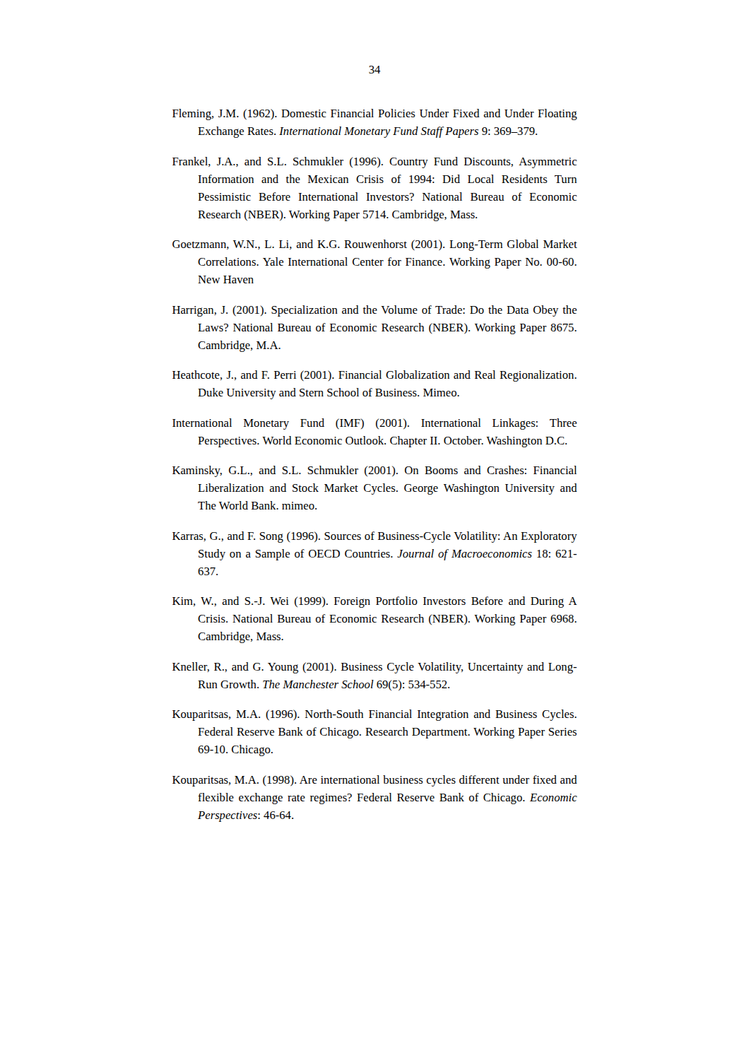34
Fleming, J.M. (1962). Domestic Financial Policies Under Fixed and Under Floating Exchange Rates. International Monetary Fund Staff Papers 9: 369–379.
Frankel, J.A., and S.L. Schmukler (1996). Country Fund Discounts, Asymmetric Information and the Mexican Crisis of 1994: Did Local Residents Turn Pessimistic Before International Investors? National Bureau of Economic Research (NBER). Working Paper 5714. Cambridge, Mass.
Goetzmann, W.N., L. Li, and K.G. Rouwenhorst (2001). Long-Term Global Market Correlations. Yale International Center for Finance. Working Paper No. 00-60. New Haven
Harrigan, J. (2001). Specialization and the Volume of Trade: Do the Data Obey the Laws? National Bureau of Economic Research (NBER). Working Paper 8675. Cambridge, M.A.
Heathcote, J., and F. Perri (2001). Financial Globalization and Real Regionalization. Duke University and Stern School of Business. Mimeo.
International Monetary Fund (IMF) (2001). International Linkages: Three Perspectives. World Economic Outlook. Chapter II. October. Washington D.C.
Kaminsky, G.L., and S.L. Schmukler (2001). On Booms and Crashes: Financial Liberalization and Stock Market Cycles. George Washington University and The World Bank. mimeo.
Karras, G., and F. Song (1996). Sources of Business-Cycle Volatility: An Exploratory Study on a Sample of OECD Countries. Journal of Macroeconomics 18: 621-637.
Kim, W., and S.-J. Wei (1999). Foreign Portfolio Investors Before and During A Crisis. National Bureau of Economic Research (NBER). Working Paper 6968. Cambridge, Mass.
Kneller, R., and G. Young (2001). Business Cycle Volatility, Uncertainty and Long-Run Growth. The Manchester School 69(5): 534-552.
Kouparitsas, M.A. (1996). North-South Financial Integration and Business Cycles. Federal Reserve Bank of Chicago. Research Department. Working Paper Series 69-10. Chicago.
Kouparitsas, M.A. (1998). Are international business cycles different under fixed and flexible exchange rate regimes? Federal Reserve Bank of Chicago. Economic Perspectives: 46-64.